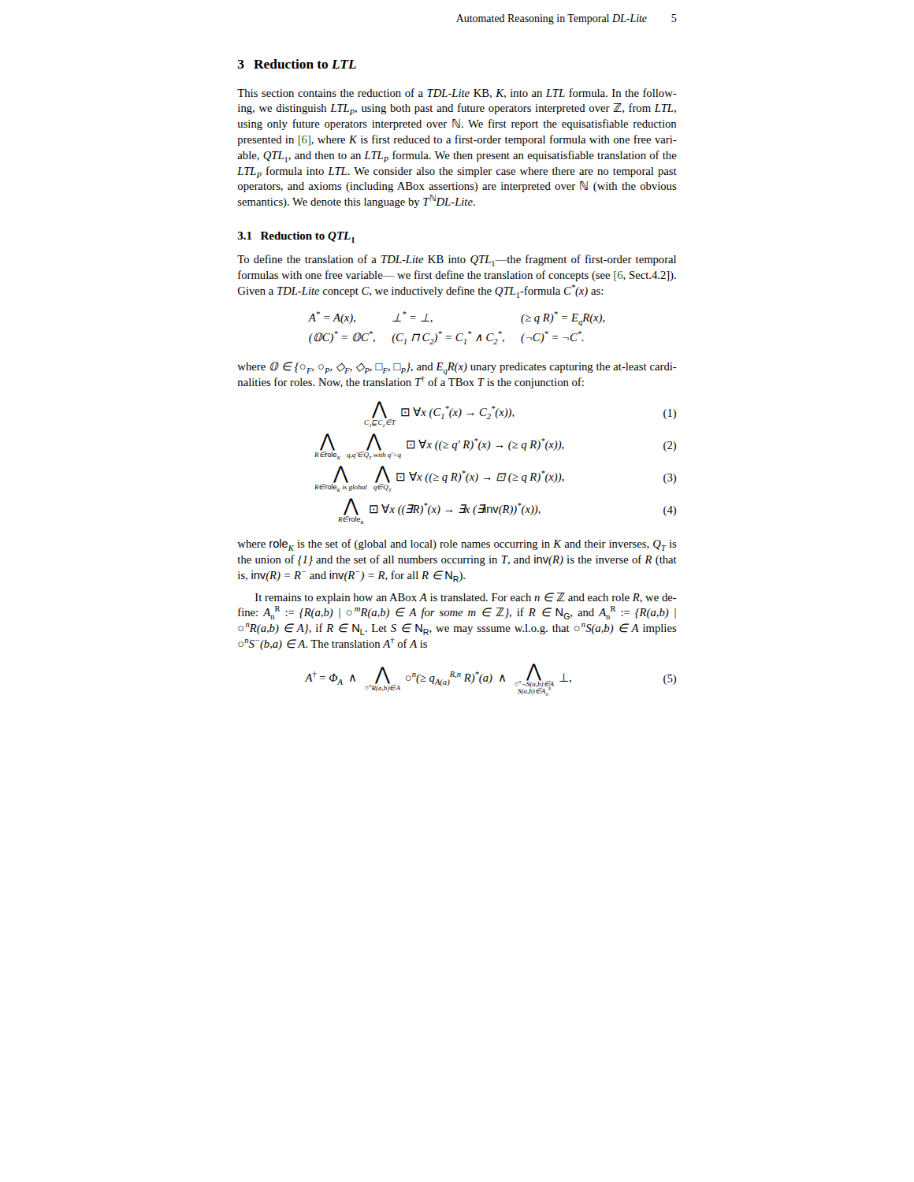Automated Reasoning in Temporal DL-Lite 5
3 Reduction to LTL
This section contains the reduction of a TDL-Lite KB, K, into an LTL formula. In the following, we distinguish LTLP, using both past and future operators interpreted over ℤ, from LTL, using only future operators interpreted over ℕ. We first report the equisatisfiable reduction presented in [6], where K is first reduced to a first-order temporal formula with one free variable, QTL1, and then to an LTLP formula. We then present an equisatisfiable translation of the LTLP formula into LTL. We consider also the simpler case where there are no temporal past operators, and axioms (including ABox assertions) are interpreted over ℕ (with the obvious semantics). We denote this language by TℕDL-Lite.
3.1 Reduction to QTL1
To define the translation of a TDL-Lite KB into QTL1—the fragment of first-order temporal formulas with one free variable— we first define the translation of concepts (see [6, Sect.4.2]). Given a TDL-Lite concept C, we inductively define the QTL1-formula C*(x) as:
| A * = A(x), | ⊥ * = ⊥, | (≥ q R) * = E q R(x), |
| (𝕆C) * = 𝕆C * , | (C 1 ⊓ C 2 ) * = C 1 * ∧ C 2 * , | (¬C) * = ¬C * . |
where 𝕆 ∈ {○F, ○P, ◇F, ◇P, □F, □P}, and EqR(x) unary predicates capturing the at-least cardinalities for roles. Now, the translation T† of a TBox T is the conjunction of:
| ⋀ C 1 ⊑C 2 ∈ T ⊡ ∀ x (C 1 * (x) → C 2 * (x)) , | (1) |
| ⋀ R∈ role K ⋀ q,q′∈Q T with q′>q ⊡ ∀ x ((≥ q′ R) * (x) → (≥ q R) * (x)) , | (2) |
| ⋀ R∈ role K is global ⋀ q∈Q T ⊡ ∀ x ((≥ q R) * (x) → ⊡ (≥ q R) * (x)) , | (3) |
| ⋀ R∈ role K ⊡ ∀ x ((∃R) * (x) → ∃x (∃ inv (R)) * (x)) , | (4) |
where roleK is the set of (global and local) role names occurring in K and their inverses, QT is the union of {1} and the set of all numbers occurring in T, and inv(R) is the inverse of R (that is, inv(R) = R− and inv(R−) = R, for all R ∈ NR).
It remains to explain how an ABox A is translated. For each n ∈ ℤ and each role R, we define: AnR := {R(a,b) | ○mR(a,b) ∈ A for some m ∈ ℤ}, if R ∈ NG, and AnR := {R(a,b) | ○nR(a,b) ∈ A}, if R ∈ NL. Let S ∈ NR, we may sssume w.l.o.g. that ○nS(a,b) ∈ A implies ○nS−(b,a) ∈ A. The translation A† of A is
| A † = Φ A ∧ ⋀ ○ n R(a,b)∈ A ○ n (≥ q A (a) R,n R) * (a) ∧ ⋀ ○ n ¬S(a,b)∈ A S(a,b)∈ A n S ⊥, | (5) |